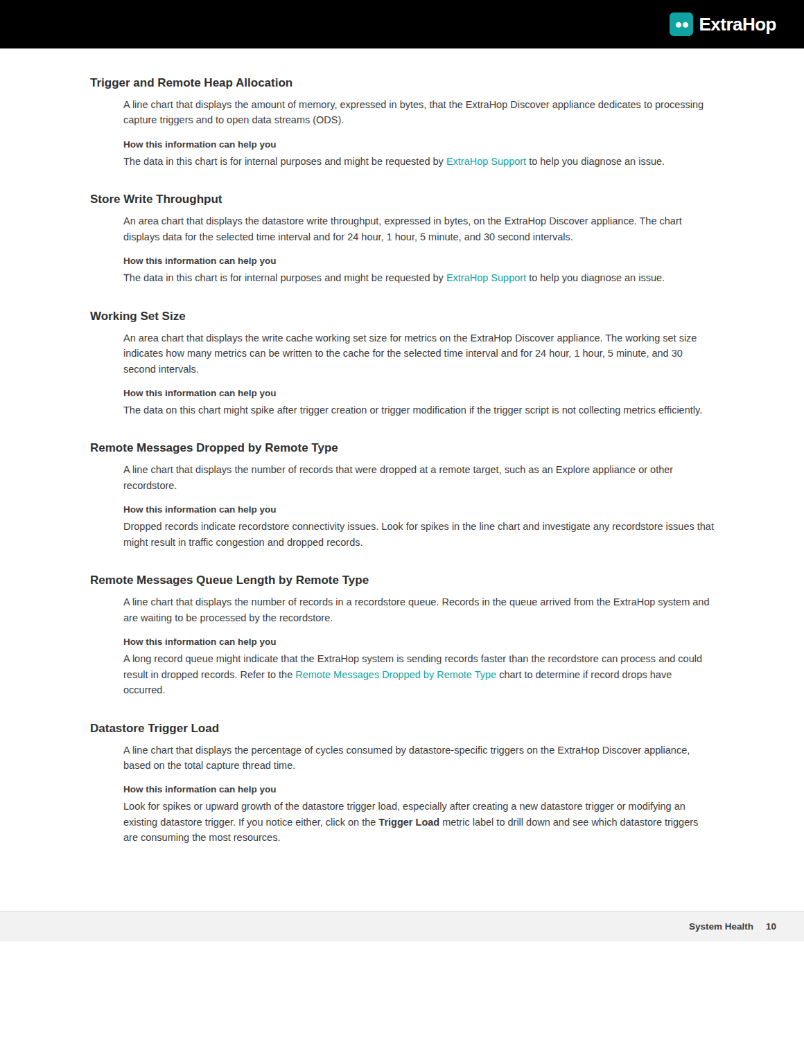●● ExtraHop
Trigger and Remote Heap Allocation
A line chart that displays the amount of memory, expressed in bytes, that the ExtraHop Discover appliance dedicates to processing capture triggers and to open data streams (ODS).
How this information can help you
The data in this chart is for internal purposes and might be requested by ExtraHop Support to help you diagnose an issue.
Store Write Throughput
An area chart that displays the datastore write throughput, expressed in bytes, on the ExtraHop Discover appliance. The chart displays data for the selected time interval and for 24 hour, 1 hour, 5 minute, and 30 second intervals.
How this information can help you
The data in this chart is for internal purposes and might be requested by ExtraHop Support to help you diagnose an issue.
Working Set Size
An area chart that displays the write cache working set size for metrics on the ExtraHop Discover appliance. The working set size indicates how many metrics can be written to the cache for the selected time interval and for 24 hour, 1 hour, 5 minute, and 30 second intervals.
How this information can help you
The data on this chart might spike after trigger creation or trigger modification if the trigger script is not collecting metrics efficiently.
Remote Messages Dropped by Remote Type
A line chart that displays the number of records that were dropped at a remote target, such as an Explore appliance or other recordstore.
How this information can help you
Dropped records indicate recordstore connectivity issues. Look for spikes in the line chart and investigate any recordstore issues that might result in traffic congestion and dropped records.
Remote Messages Queue Length by Remote Type
A line chart that displays the number of records in a recordstore queue. Records in the queue arrived from the ExtraHop system and are waiting to be processed by the recordstore.
How this information can help you
A long record queue might indicate that the ExtraHop system is sending records faster than the recordstore can process and could result in dropped records. Refer to the Remote Messages Dropped by Remote Type chart to determine if record drops have occurred.
Datastore Trigger Load
A line chart that displays the percentage of cycles consumed by datastore-specific triggers on the ExtraHop Discover appliance, based on the total capture thread time.
How this information can help you
Look for spikes or upward growth of the datastore trigger load, especially after creating a new datastore trigger or modifying an existing datastore trigger. If you notice either, click on the Trigger Load metric label to drill down and see which datastore triggers are consuming the most resources.
System Health 10